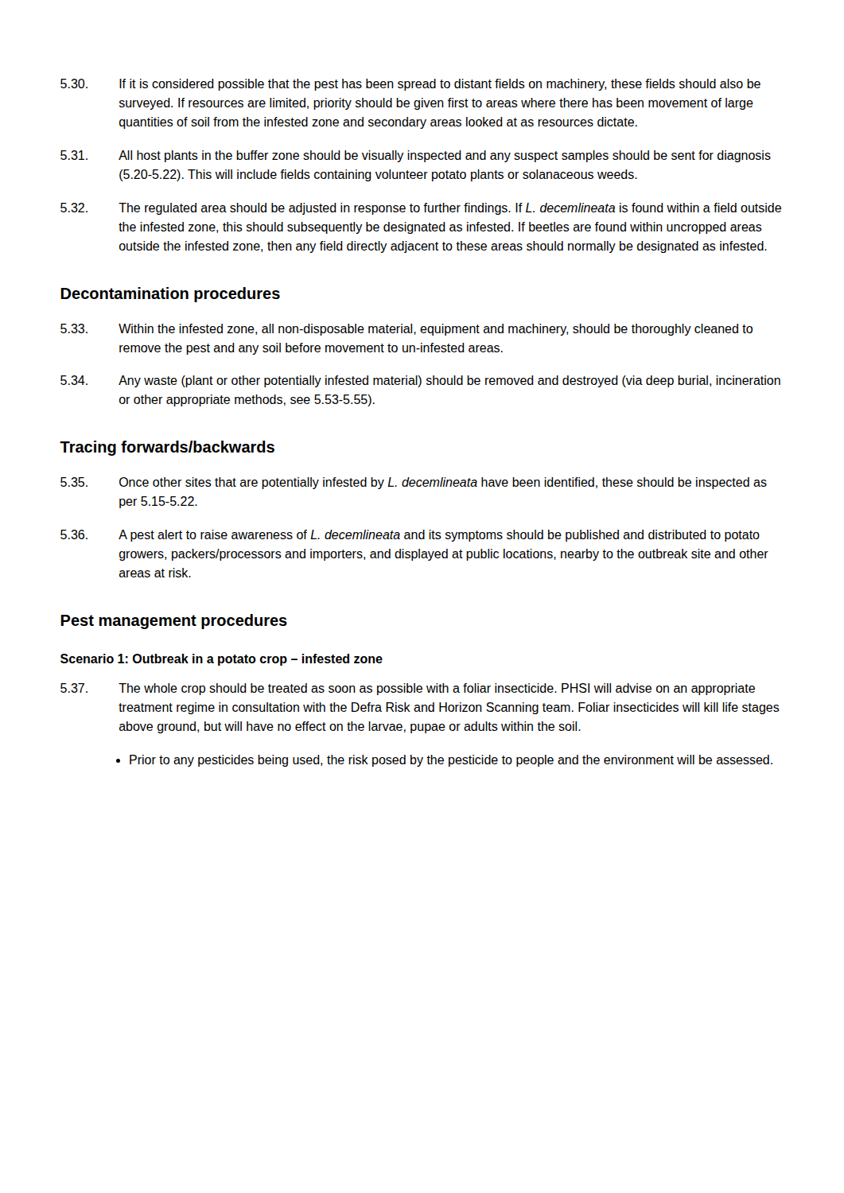5.30.
If it is considered possible that the pest has been spread to distant fields on machinery, these fields should also be surveyed. If resources are limited, priority should be given first to areas where there has been movement of large quantities of soil from the infested zone and secondary areas looked at as resources dictate.
5.31.
All host plants in the buffer zone should be visually inspected and any suspect samples should be sent for diagnosis (5.20-5.22). This will include fields containing volunteer potato plants or solanaceous weeds.
5.32.
The regulated area should be adjusted in response to further findings. If L. decemlineata is found within a field outside the infested zone, this should subsequently be designated as infested. If beetles are found within uncropped areas outside the infested zone, then any field directly adjacent to these areas should normally be designated as infested.
Decontamination procedures
5.33.
Within the infested zone, all non-disposable material, equipment and machinery, should be thoroughly cleaned to remove the pest and any soil before movement to un-infested areas.
5.34.
Any waste (plant or other potentially infested material) should be removed and destroyed (via deep burial, incineration or other appropriate methods, see 5.53-5.55).
Tracing forwards/backwards
5.35.
Once other sites that are potentially infested by L. decemlineata have been identified, these should be inspected as per 5.15-5.22.
5.36.
A pest alert to raise awareness of L. decemlineata and its symptoms should be published and distributed to potato growers, packers/processors and importers, and displayed at public locations, nearby to the outbreak site and other areas at risk.
Pest management procedures
Scenario 1: Outbreak in a potato crop – infested zone
5.37.
The whole crop should be treated as soon as possible with a foliar insecticide. PHSI will advise on an appropriate treatment regime in consultation with the Defra Risk and Horizon Scanning team. Foliar insecticides will kill life stages above ground, but will have no effect on the larvae, pupae or adults within the soil.
Prior to any pesticides being used, the risk posed by the pesticide to people and the environment will be assessed.